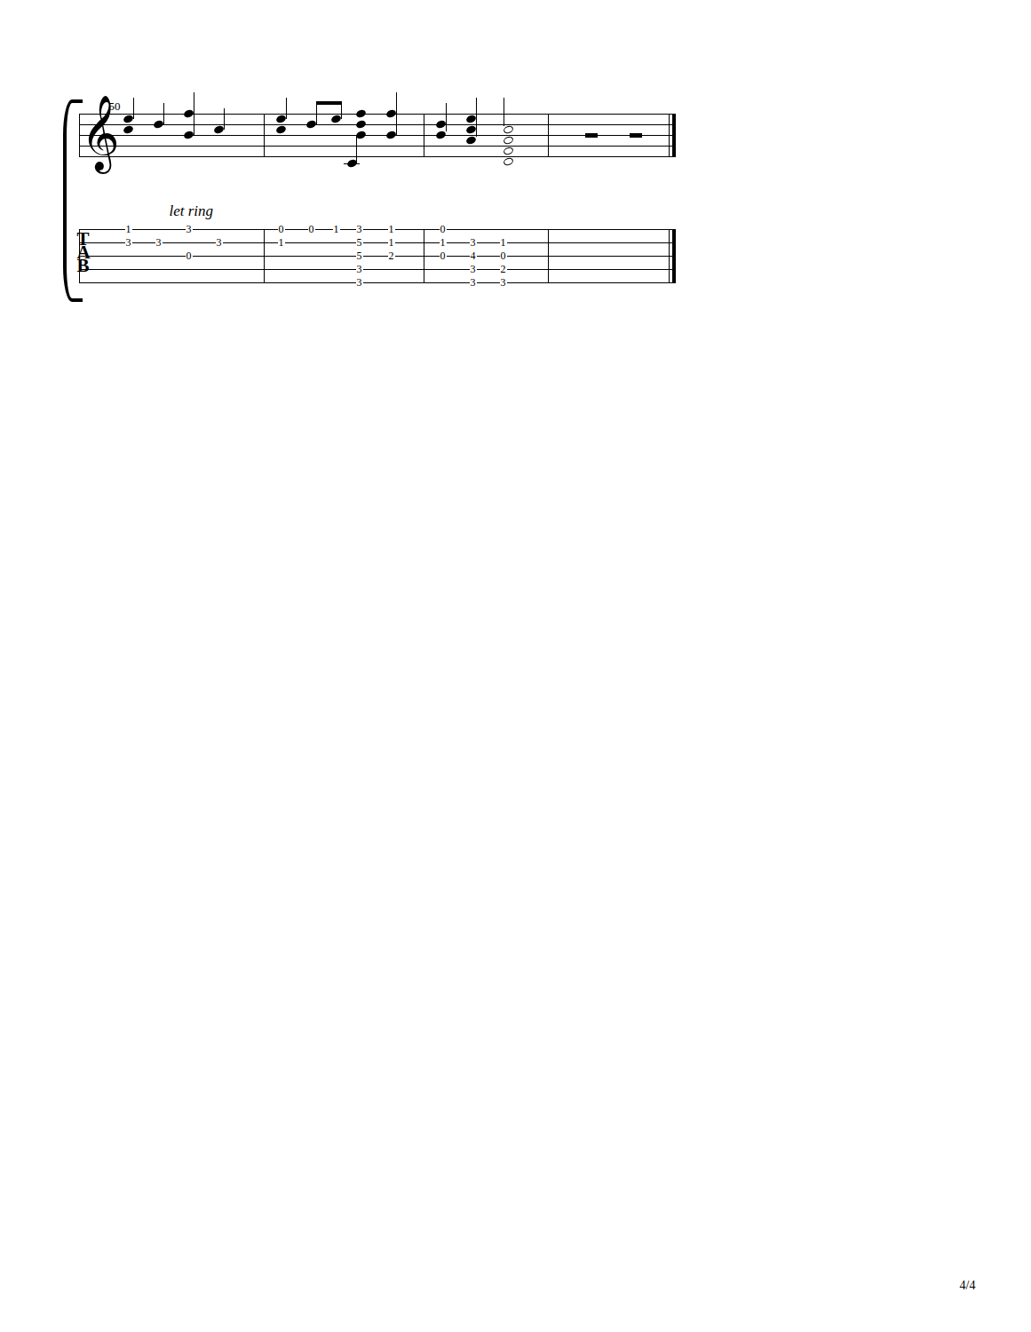50
𝄞
let ring
T A B
1
3
3
3
0
3
0
1
0
1
3
5
5
3
3
1
1
2
0
1
0
3
4
3
3
1
0
2
3
4/4